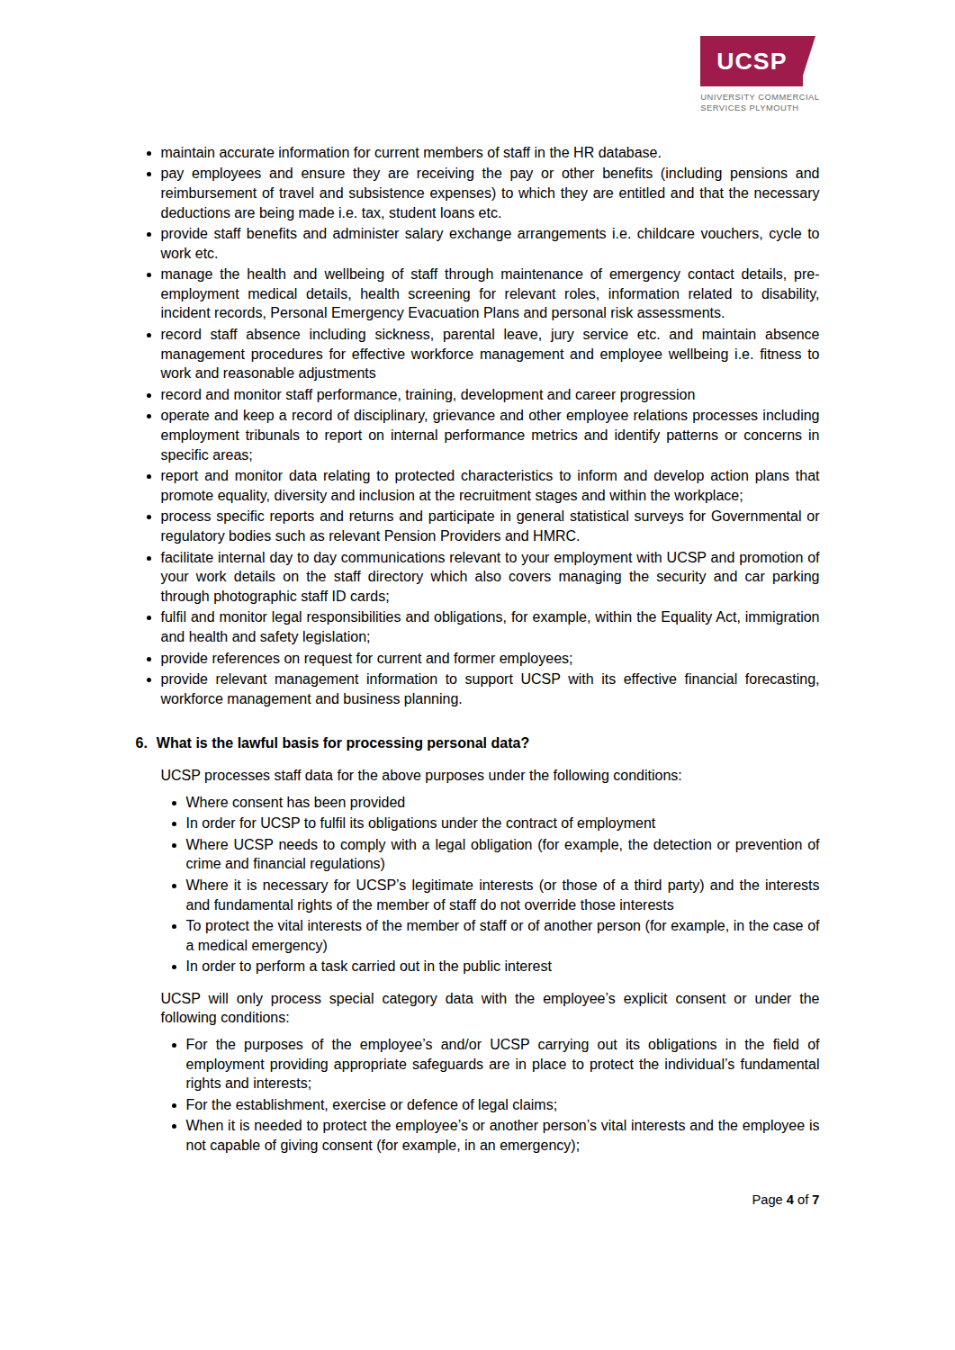UCSP
University Commercial
Services Plymouth
maintain accurate information for current members of staff in the HR database.
pay employees and ensure they are receiving the pay or other benefits (including pensions and reimbursement of travel and subsistence expenses) to which they are entitled and that the necessary deductions are being made i.e. tax, student loans etc.
provide staff benefits and administer salary exchange arrangements i.e. childcare vouchers, cycle to work etc.
manage the health and wellbeing of staff through maintenance of emergency contact details, pre-employment medical details, health screening for relevant roles, information related to disability, incident records, Personal Emergency Evacuation Plans and personal risk assessments.
record staff absence including sickness, parental leave, jury service etc. and maintain absence management procedures for effective workforce management and employee wellbeing i.e. fitness to work and reasonable adjustments
record and monitor staff performance, training, development and career progression
operate and keep a record of disciplinary, grievance and other employee relations processes including employment tribunals to report on internal performance metrics and identify patterns or concerns in specific areas;
report and monitor data relating to protected characteristics to inform and develop action plans that promote equality, diversity and inclusion at the recruitment stages and within the workplace;
process specific reports and returns and participate in general statistical surveys for Governmental or regulatory bodies such as relevant Pension Providers and HMRC.
facilitate internal day to day communications relevant to your employment with UCSP and promotion of your work details on the staff directory which also covers managing the security and car parking through photographic staff ID cards;
fulfil and monitor legal responsibilities and obligations, for example, within the Equality Act, immigration and health and safety legislation;
provide references on request for current and former employees;
provide relevant management information to support UCSP with its effective financial forecasting, workforce management and business planning.
6. What is the lawful basis for processing personal data?
UCSP processes staff data for the above purposes under the following conditions:
Where consent has been provided
In order for UCSP to fulfil its obligations under the contract of employment
Where UCSP needs to comply with a legal obligation (for example, the detection or prevention of crime and financial regulations)
Where it is necessary for UCSP’s legitimate interests (or those of a third party) and the interests and fundamental rights of the member of staff do not override those interests
To protect the vital interests of the member of staff or of another person (for example, in the case of a medical emergency)
In order to perform a task carried out in the public interest
UCSP will only process special category data with the employee’s explicit consent or under the following conditions:
For the purposes of the employee’s and/or UCSP carrying out its obligations in the field of employment providing appropriate safeguards are in place to protect the individual’s fundamental rights and interests;
For the establishment, exercise or defence of legal claims;
When it is needed to protect the employee’s or another person’s vital interests and the employee is not capable of giving consent (for example, in an emergency);
Page 4 of 7